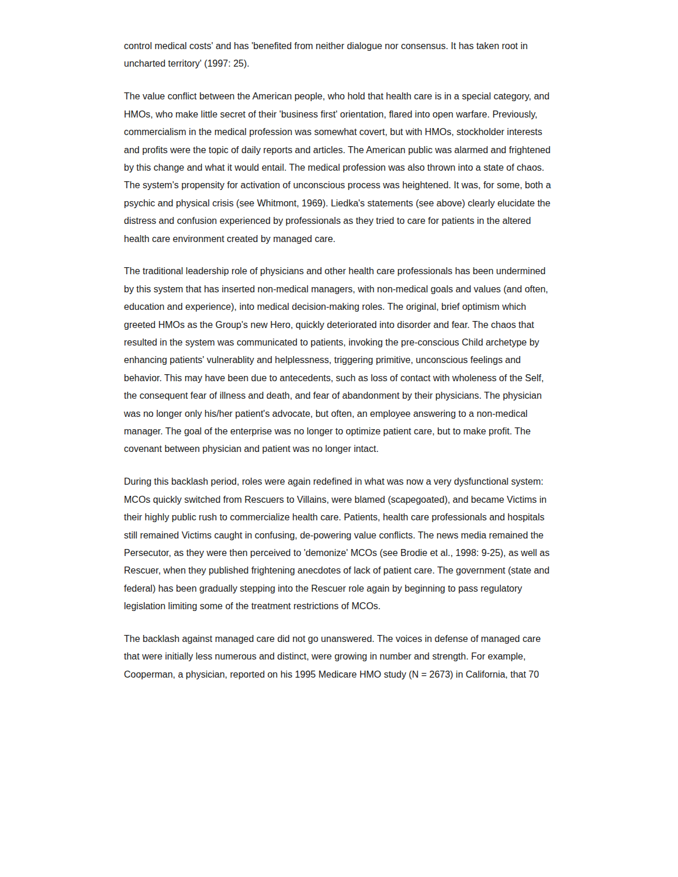control medical costs' and has 'benefited from neither dialogue nor consensus. It has taken root in uncharted territory' (1997: 25).
The value conflict between the American people, who hold that health care is in a special category, and HMOs, who make little secret of their 'business first' orientation, flared into open warfare. Previously, commercialism in the medical profession was somewhat covert, but with HMOs, stockholder interests and profits were the topic of daily reports and articles. The American public was alarmed and frightened by this change and what it would entail. The medical profession was also thrown into a state of chaos. The system's propensity for activation of unconscious process was heightened. It was, for some, both a psychic and physical crisis (see Whitmont, 1969). Liedka's statements (see above) clearly elucidate the distress and confusion experienced by professionals as they tried to care for patients in the altered health care environment created by managed care.
The traditional leadership role of physicians and other health care professionals has been undermined by this system that has inserted non-medical managers, with non-medical goals and values (and often, education and experience), into medical decision-making roles. The original, brief optimism which greeted HMOs as the Group's new Hero, quickly deteriorated into disorder and fear. The chaos that resulted in the system was communicated to patients, invoking the pre-conscious Child archetype by enhancing patients' vulnerablity and helplessness, triggering primitive, unconscious feelings and behavior. This may have been due to antecedents, such as loss of contact with wholeness of the Self, the consequent fear of illness and death, and fear of abandonment by their physicians. The physician was no longer only his/her patient's advocate, but often, an employee answering to a non-medical manager. The goal of the enterprise was no longer to optimize patient care, but to make profit. The covenant between physician and patient was no longer intact.
During this backlash period, roles were again redefined in what was now a very dysfunctional system: MCOs quickly switched from Rescuers to Villains, were blamed (scapegoated), and became Victims in their highly public rush to commercialize health care. Patients, health care professionals and hospitals still remained Victims caught in confusing, de-powering value conflicts. The news media remained the Persecutor, as they were then perceived to 'demonize' MCOs (see Brodie et al., 1998: 9-25), as well as Rescuer, when they published frightening anecdotes of lack of patient care. The government (state and federal) has been gradually stepping into the Rescuer role again by beginning to pass regulatory legislation limiting some of the treatment restrictions of MCOs.
The backlash against managed care did not go unanswered. The voices in defense of managed care that were initially less numerous and distinct, were growing in number and strength. For example, Cooperman, a physician, reported on his 1995 Medicare HMO study (N = 2673) in California, that 70